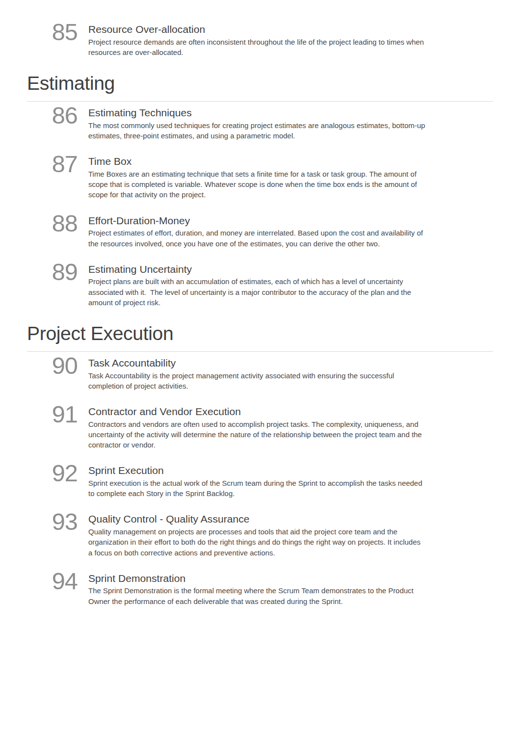85
Resource Over-allocation
Project resource demands are often inconsistent throughout the life of the project leading to times when resources are over-allocated.
Estimating
86
Estimating Techniques
The most commonly used techniques for creating project estimates are analogous estimates, bottom-up estimates, three-point estimates, and using a parametric model.
87
Time Box
Time Boxes are an estimating technique that sets a finite time for a task or task group. The amount of scope that is completed is variable. Whatever scope is done when the time box ends is the amount of scope for that activity on the project.
88
Effort-Duration-Money
Project estimates of effort, duration, and money are interrelated. Based upon the cost and availability of the resources involved, once you have one of the estimates, you can derive the other two.
89
Estimating Uncertainty
Project plans are built with an accumulation of estimates, each of which has a level of uncertainty associated with it. The level of uncertainty is a major contributor to the accuracy of the plan and the amount of project risk.
Project Execution
90
Task Accountability
Task Accountability is the project management activity associated with ensuring the successful completion of project activities.
91
Contractor and Vendor Execution
Contractors and vendors are often used to accomplish project tasks. The complexity, uniqueness, and uncertainty of the activity will determine the nature of the relationship between the project team and the contractor or vendor.
92
Sprint Execution
Sprint execution is the actual work of the Scrum team during the Sprint to accomplish the tasks needed to complete each Story in the Sprint Backlog.
93
Quality Control - Quality Assurance
Quality management on projects are processes and tools that aid the project core team and the organization in their effort to both do the right things and do things the right way on projects. It includes a focus on both corrective actions and preventive actions.
94
Sprint Demonstration
The Sprint Demonstration is the formal meeting where the Scrum Team demonstrates to the Product Owner the performance of each deliverable that was created during the Sprint.